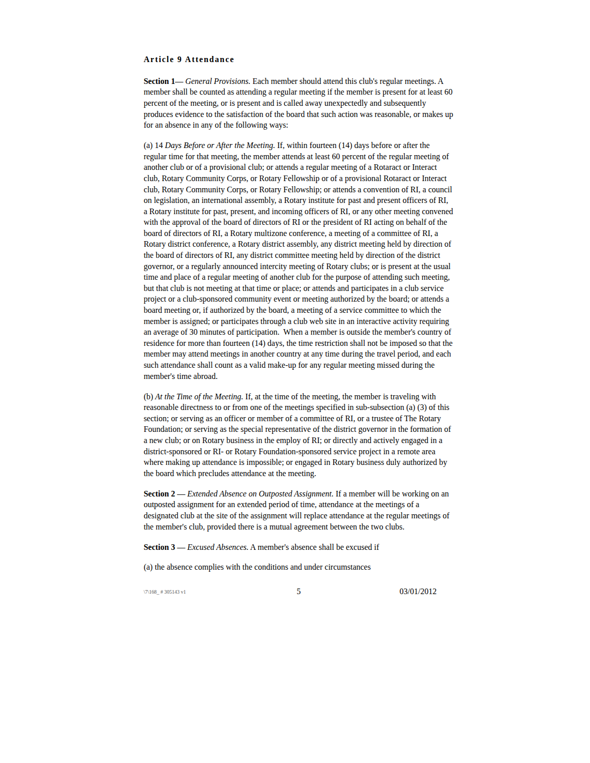Article 9 Attendance
Section 1— General Provisions. Each member should attend this club's regular meetings. A member shall be counted as attending a regular meeting if the member is present for at least 60 percent of the meeting, or is present and is called away unexpectedly and subsequently produces evidence to the satisfaction of the board that such action was reasonable, or makes up for an absence in any of the following ways:
(a) 14 Days Before or After the Meeting. If, within fourteen (14) days before or after the regular time for that meeting, the member attends at least 60 percent of the regular meeting of another club or of a provisional club; or attends a regular meeting of a Rotaract or Interact club, Rotary Community Corps, or Rotary Fellowship or of a provisional Rotaract or Interact club, Rotary Community Corps, or Rotary Fellowship; or attends a convention of RI, a council on legislation, an international assembly, a Rotary institute for past and present officers of RI, a Rotary institute for past, present, and incoming officers of RI, or any other meeting convened with the approval of the board of directors of RI or the president of RI acting on behalf of the board of directors of RI, a Rotary multizone conference, a meeting of a committee of RI, a Rotary district conference, a Rotary district assembly, any district meeting held by direction of the board of directors of RI, any district committee meeting held by direction of the district governor, or a regularly announced intercity meeting of Rotary clubs; or is present at the usual time and place of a regular meeting of another club for the purpose of attending such meeting, but that club is not meeting at that time or place; or attends and participates in a club service project or a club-sponsored community event or meeting authorized by the board; or attends a board meeting or, if authorized by the board, a meeting of a service committee to which the member is assigned; or participates through a club web site in an interactive activity requiring an average of 30 minutes of participation. When a member is outside the member's country of residence for more than fourteen (14) days, the time restriction shall not be imposed so that the member may attend meetings in another country at any time during the travel period, and each such attendance shall count as a valid make-up for any regular meeting missed during the member's time abroad.
(b) At the Time of the Meeting. If, at the time of the meeting, the member is traveling with reasonable directness to or from one of the meetings specified in sub-subsection (a) (3) of this section; or serving as an officer or member of a committee of RI, or a trustee of The Rotary Foundation; or serving as the special representative of the district governor in the formation of a new club; or on Rotary business in the employ of RI; or directly and actively engaged in a district-sponsored or RI- or Rotary Foundation-sponsored service project in a remote area where making up attendance is impossible; or engaged in Rotary business duly authorized by the board which precludes attendance at the meeting.
Section 2 — Extended Absence on Outposted Assignment. If a member will be working on an outposted assignment for an extended period of time, attendance at the meetings of a designated club at the site of the assignment will replace attendance at the regular meetings of the member's club, provided there is a mutual agreement between the two clubs.
Section 3 — Excused Absences. A member's absence shall be excused if
(a) the absence complies with the conditions and under circumstances
5 03/01/2012 \7\168_ # 305143 v1